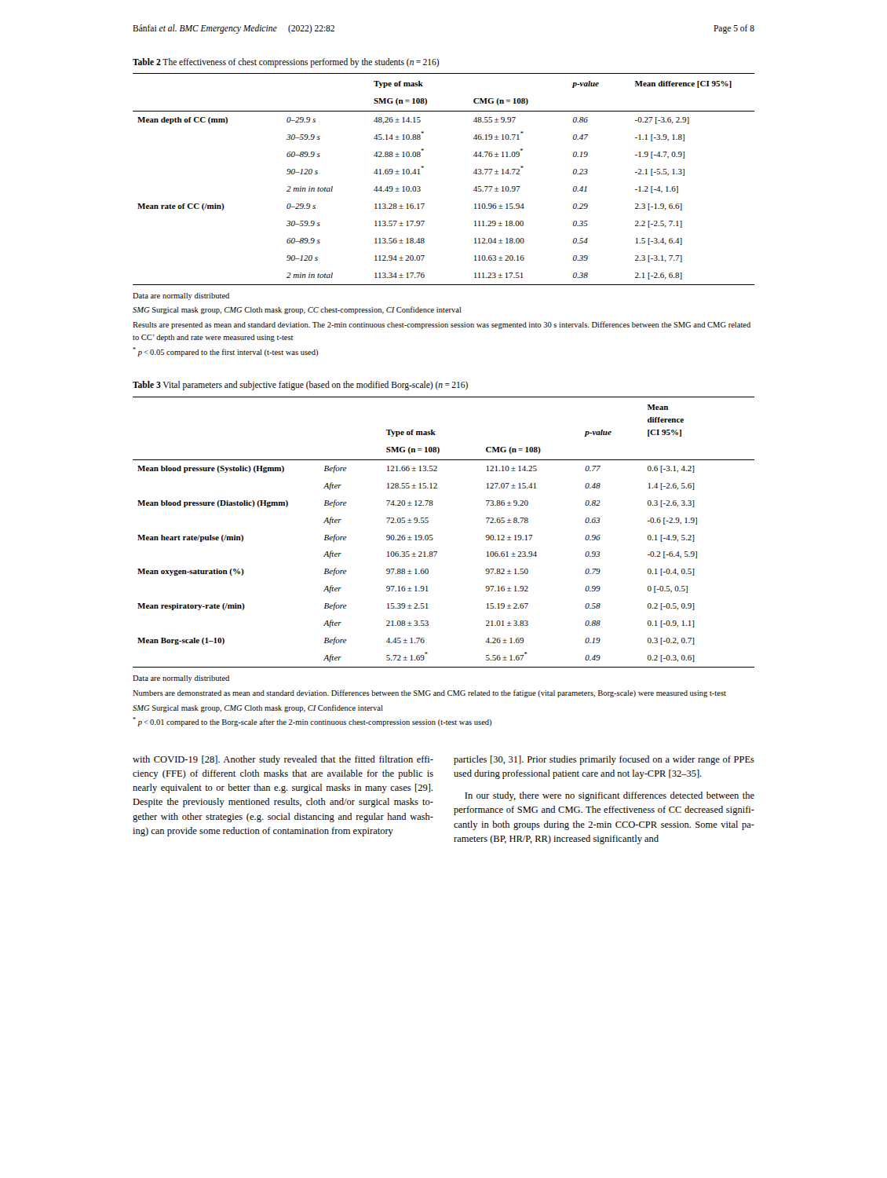Bánfai et al. BMC Emergency Medicine (2022) 22:82
Page 5 of 8
Table 2 The effectiveness of chest compressions performed by the students (n = 216)
| | | Type of mask | p-value | Mean difference [CI 95%] |
| --- | --- | --- | --- | --- |
| | | SMG ( n = 108) | CMG ( n = 108) | | |
| Mean depth of CC (mm) | 0–29.9 s | 48,26 ± 14.15 | 48.55 ± 9.97 | 0.86 | -0.27 [-3.6, 2.9] |
| | 30–59.9 s | 45.14 ± 10.88 * | 46.19 ± 10.71 * | 0.47 | -1.1 [-3.9, 1.8] |
| | 60–89.9 s | 42.88 ± 10.08 * | 44.76 ± 11.09 * | 0.19 | -1.9 [-4.7, 0.9] |
| | 90–120 s | 41.69 ± 10.41 * | 43.77 ± 14.72 * | 0.23 | -2.1 [-5.5, 1.3] |
| | 2 min in total | 44.49 ± 10.03 | 45.77 ± 10.97 | 0.41 | -1.2 [-4, 1.6] |
| Mean rate of CC (/min) | 0–29.9 s | 113.28 ± 16.17 | 110.96 ± 15.94 | 0.29 | 2.3 [-1.9, 6.6] |
| | 30–59.9 s | 113.57 ± 17.97 | 111.29 ± 18.00 | 0.35 | 2.2 [-2.5, 7.1] |
| | 60–89.9 s | 113.56 ± 18.48 | 112.04 ± 18.00 | 0.54 | 1.5 [-3.4, 6.4] |
| | 90–120 s | 112.94 ± 20.07 | 110.63 ± 20.16 | 0.39 | 2.3 [-3.1, 7.7] |
| | 2 min in total | 113.34 ± 17.76 | 111.23 ± 17.51 | 0.38 | 2.1 [-2.6, 6.8] |
Data are normally distributed
SMG Surgical mask group, CMG Cloth mask group, CC chest-compression, CI Confidence interval
Results are presented as mean and standard deviation. The 2-min continuous chest-compression session was segmented into 30 s intervals. Differences between the SMG and CMG related to CC’ depth and rate were measured using t-test
* p < 0.05 compared to the first interval (t-test was used)
Table 3 Vital parameters and subjective fatigue (based on the modified Borg-scale) (n = 216)
| | | Type of mask | p-value | Mean difference [CI 95%] |
| --- | --- | --- | --- | --- |
| | | SMG ( n = 108) | CMG ( n = 108) | | |
| Mean blood pressure (Systolic) (Hgmm) | Before | 121.66 ± 13.52 | 121.10 ± 14.25 | 0.77 | 0.6 [-3.1, 4.2] |
| | After | 128.55 ± 15.12 | 127.07 ± 15.41 | 0.48 | 1.4 [-2.6, 5.6] |
| Mean blood pressure (Diastolic) (Hgmm) | Before | 74.20 ± 12.78 | 73.86 ± 9.20 | 0.82 | 0.3 [-2.6, 3.3] |
| | After | 72.05 ± 9.55 | 72.65 ± 8.78 | 0.63 | -0.6 [-2.9, 1.9] |
| Mean heart rate/pulse (/min) | Before | 90.26 ± 19.05 | 90.12 ± 19.17 | 0.96 | 0.1 [-4.9, 5.2] |
| | After | 106.35 ± 21.87 | 106.61 ± 23.94 | 0.93 | -0.2 [-6.4, 5.9] |
| Mean oxygen-saturation (%) | Before | 97.88 ± 1.60 | 97.82 ± 1.50 | 0.79 | 0.1 [-0.4, 0.5] |
| | After | 97.16 ± 1.91 | 97.16 ± 1.92 | 0.99 | 0 [-0.5, 0.5] |
| Mean respiratory-rate (/min) | Before | 15.39 ± 2.51 | 15.19 ± 2.67 | 0.58 | 0.2 [-0.5, 0.9] |
| | After | 21.08 ± 3.53 | 21.01 ± 3.83 | 0.88 | 0.1 [-0.9, 1.1] |
| Mean Borg-scale (1–10) | Before | 4.45 ± 1.76 | 4.26 ± 1.69 | 0.19 | 0.3 [-0.2, 0.7] |
| | After | 5.72 ± 1.69 * | 5.56 ± 1.67 * | 0.49 | 0.2 [-0.3, 0.6] |
Data are normally distributed
Numbers are demonstrated as mean and standard deviation. Differences between the SMG and CMG related to the fatigue (vital parameters, Borg-scale) were measured using t-test
SMG Surgical mask group, CMG Cloth mask group, CI Confidence interval
* p < 0.01 compared to the Borg-scale after the 2-min continuous chest-compression session (t-test was used)
with COVID-19 [28]. Another study revealed that the fitted filtration efficiency (FFE) of different cloth masks that are available for the public is nearly equivalent to or better than e.g. surgical masks in many cases [29]. Despite the previously mentioned results, cloth and/or surgical masks together with other strategies (e.g. social distancing and regular hand washing) can provide some reduction of contamination from expiratory
particles [30, 31]. Prior studies primarily focused on a wider range of PPEs used during professional patient care and not lay-CPR [32–35].
In our study, there were no significant differences detected between the performance of SMG and CMG. The effectiveness of CC decreased significantly in both groups during the 2-min CCO-CPR session. Some vital parameters (BP, HR/P, RR) increased significantly and